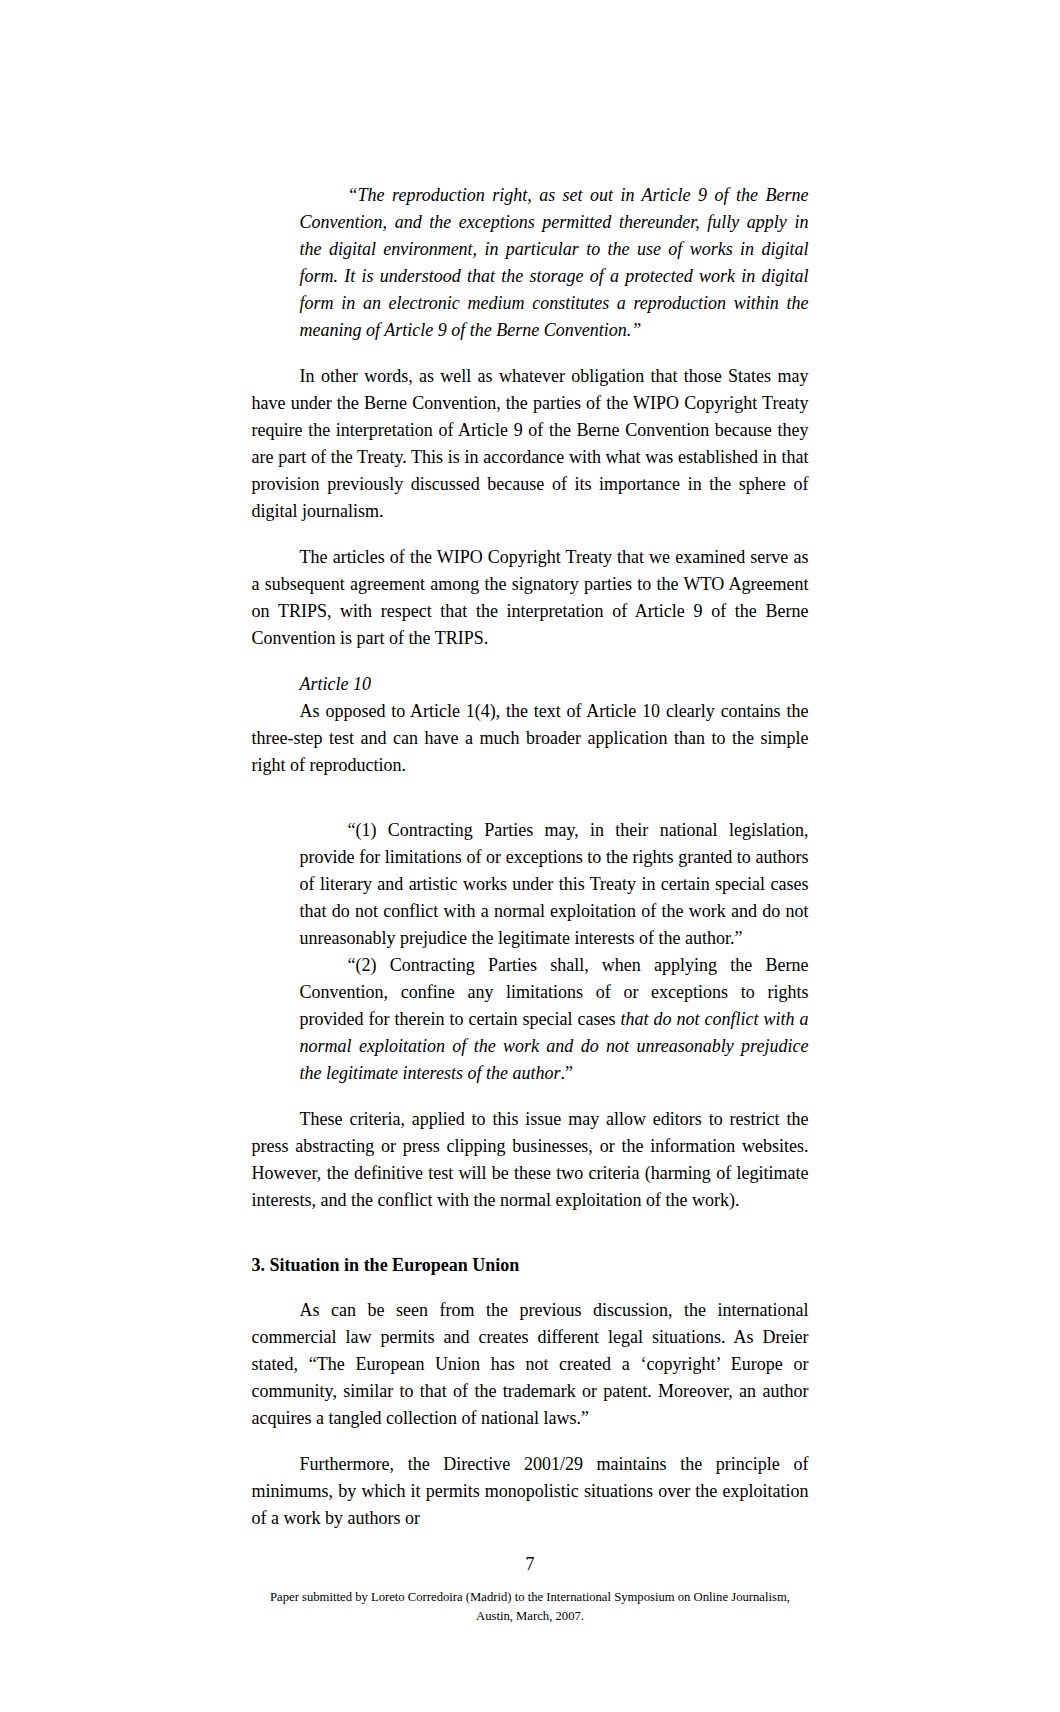“The reproduction right, as set out in Article 9 of the Berne Convention, and the exceptions permitted thereunder, fully apply in the digital environment, in particular to the use of works in digital form. It is understood that the storage of a protected work in digital form in an electronic medium constitutes a reproduction within the meaning of Article 9 of the Berne Convention.”
In other words, as well as whatever obligation that those States may have under the Berne Convention, the parties of the WIPO Copyright Treaty require the interpretation of Article 9 of the Berne Convention because they are part of the Treaty. This is in accordance with what was established in that provision previously discussed because of its importance in the sphere of digital journalism.
The articles of the WIPO Copyright Treaty that we examined serve as a subsequent agreement among the signatory parties to the WTO Agreement on TRIPS, with respect that the interpretation of Article 9 of the Berne Convention is part of the TRIPS.
Article 10
As opposed to Article 1(4), the text of Article 10 clearly contains the three-step test and can have a much broader application than to the simple right of reproduction.
“(1) Contracting Parties may, in their national legislation, provide for limitations of or exceptions to the rights granted to authors of literary and artistic works under this Treaty in certain special cases that do not conflict with a normal exploitation of the work and do not unreasonably prejudice the legitimate interests of the author.”
“(2) Contracting Parties shall, when applying the Berne Convention, confine any limitations of or exceptions to rights provided for therein to certain special cases that do not conflict with a normal exploitation of the work and do not unreasonably prejudice the legitimate interests of the author.”
These criteria, applied to this issue may allow editors to restrict the press abstracting or press clipping businesses, or the information websites. However, the definitive test will be these two criteria (harming of legitimate interests, and the conflict with the normal exploitation of the work).
3. Situation in the European Union
As can be seen from the previous discussion, the international commercial law permits and creates different legal situations. As Dreier stated, “The European Union has not created a ‘copyright’ Europe or community, similar to that of the trademark or patent. Moreover, an author acquires a tangled collection of national laws.”
Furthermore, the Directive 2001/29 maintains the principle of minimums, by which it permits monopolistic situations over the exploitation of a work by authors or
7
Paper submitted by Loreto Corredoira (Madrid) to the International Symposium on Online Journalism, Austin, March, 2007.